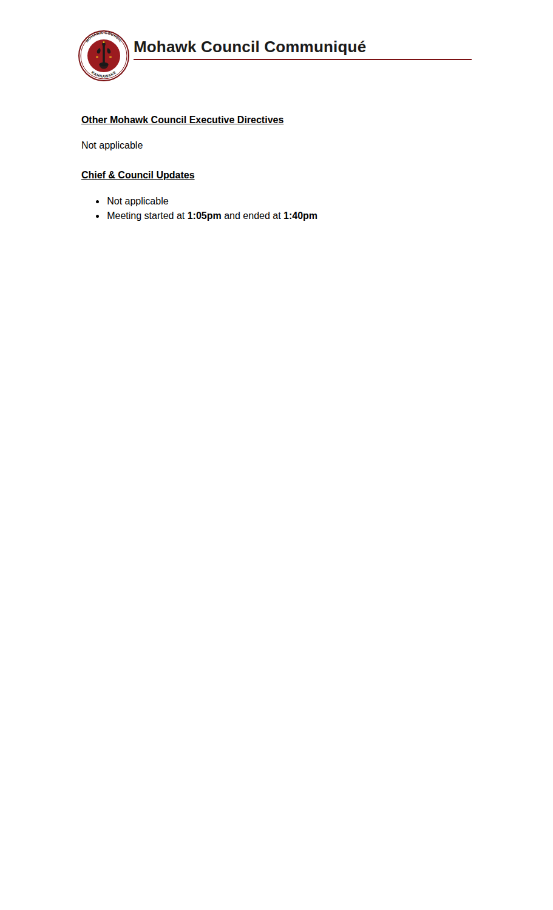KAHNAWAKE MOHAWK COUNCIL
Mohawk Council Communiqué
Other Mohawk Council Executive Directives
Not applicable
Chief & Council Updates
Not applicable
Meeting started at 1:05pm and ended at 1:40pm